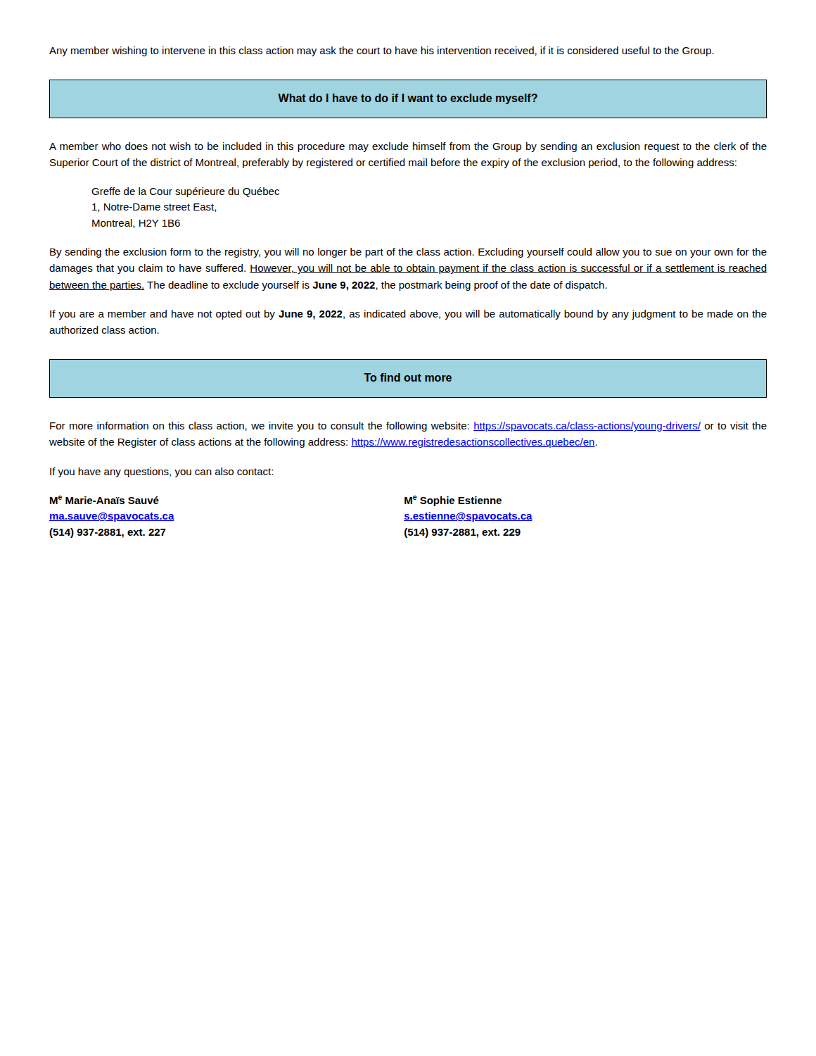Any member wishing to intervene in this class action may ask the court to have his intervention received, if it is considered useful to the Group.
What do I have to do if I want to exclude myself?
A member who does not wish to be included in this procedure may exclude himself from the Group by sending an exclusion request to the clerk of the Superior Court of the district of Montreal, preferably by registered or certified mail before the expiry of the exclusion period, to the following address:
Greffe de la Cour supérieure du Québec
1, Notre-Dame street East,
Montreal, H2Y 1B6
By sending the exclusion form to the registry, you will no longer be part of the class action. Excluding yourself could allow you to sue on your own for the damages that you claim to have suffered. However, you will not be able to obtain payment if the class action is successful or if a settlement is reached between the parties. The deadline to exclude yourself is June 9, 2022, the postmark being proof of the date of dispatch.
If you are a member and have not opted out by June 9, 2022, as indicated above, you will be automatically bound by any judgment to be made on the authorized class action.
To find out more
For more information on this class action, we invite you to consult the following website: https://spavocats.ca/class-actions/young-drivers/ or to visit the website of the Register of class actions at the following address: https://www.registredesactionscollectives.quebec/en.
If you have any questions, you can also contact:
| M e Marie-Anaïs Sauvé ma.sauve@spavocats.ca (514) 937-2881, ext. 227 | M e Sophie Estienne s.estienne@spavocats.ca (514) 937-2881, ext. 229 |